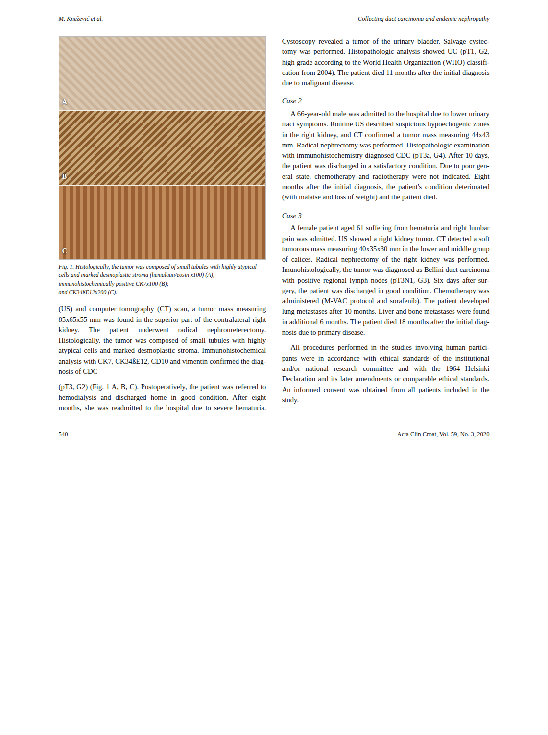M. Knežević et al. Collecting duct carcinoma and endemic nephropathy
A
B
C
Fig. 1. Histologically, the tumor was composed of small tubules with highly atypical cells and marked desmoplastic stroma (hemalaun/eosin x100) (A);
immunohistochemically positive CK7x100 (B);
and CK34ßE12x200 (C).
(US) and computer tomography (CT) scan, a tumor mass measuring 85x65x55 mm was found in the superior part of the contralateral right kidney. The patient underwent radical nephroureterectomy. Histologically, the tumor was composed of small tubules with highly atypical cells and marked desmoplastic stroma. Immunohistochemical analysis with CK7, CK34ßE12, CD10 and vimentin confirmed the diagnosis of CDC
(pT3, G2) (Fig. 1 A, B, C). Postoperatively, the patient was referred to hemodialysis and discharged home in good condition. After eight months, she was readmitted to the hospital due to severe hematuria. Cystoscopy revealed a tumor of the urinary bladder. Salvage cystectomy was performed. Histopathologic analysis showed UC (pT1, G2, high grade according to the World Health Organization (WHO) classification from 2004). The patient died 11 months after the initial diagnosis due to malignant disease.
Case 2
A 66-year-old male was admitted to the hospital due to lower urinary tract symptoms. Routine US described suspicious hypoechogenic zones in the right kidney, and CT confirmed a tumor mass measuring 44x43 mm. Radical nephrectomy was performed. Histopathologic examination with immunohistochemistry diagnosed CDC (pT3a, G4). After 10 days, the patient was discharged in a satisfactory condition. Due to poor general state, chemotherapy and radiotherapy were not indicated. Eight months after the initial diagnosis, the patient's condition deteriorated (with malaise and loss of weight) and the patient died.
Case 3
A female patient aged 61 suffering from hematuria and right lumbar pain was admitted. US showed a right kidney tumor. CT detected a soft tumorous mass measuring 40x35x30 mm in the lower and middle group of calices. Radical nephrectomy of the right kidney was performed. Imunohistologically, the tumor was diagnosed as Bellini duct carcinoma with positive regional lymph nodes (pT3N1, G3). Six days after surgery, the patient was discharged in good condition. Chemotherapy was administered (M-VAC protocol and sorafenib). The patient developed lung metastases after 10 months. Liver and bone metastases were found in additional 6 months. The patient died 18 months after the initial diagnosis due to primary disease.
All procedures performed in the studies involving human participants were in accordance with ethical standards of the institutional and/or national research committee and with the 1964 Helsinki Declaration and its later amendments or comparable ethical standards. An informed consent was obtained from all patients included in the study.
540 Acta Clin Croat, Vol. 59, No. 3, 2020